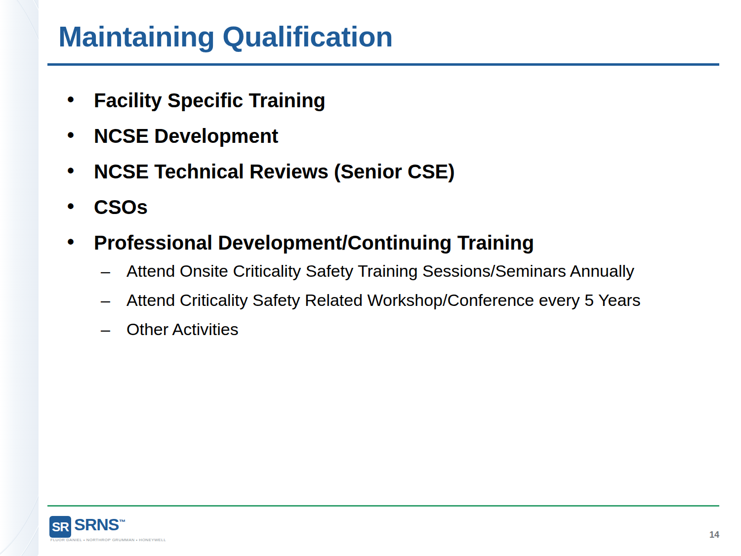Maintaining Qualification
Facility Specific Training
NCSE Development
NCSE Technical Reviews (Senior CSE)
CSOs
Professional Development/Continuing Training
Attend Onsite Criticality Safety Training Sessions/Seminars Annually
Attend Criticality Safety Related Workshop/Conference every 5 Years
Other Activities
SR
SRNS™
FLUOR DANIEL • NORTHROP GRUMMAN • HONEYWELL
14